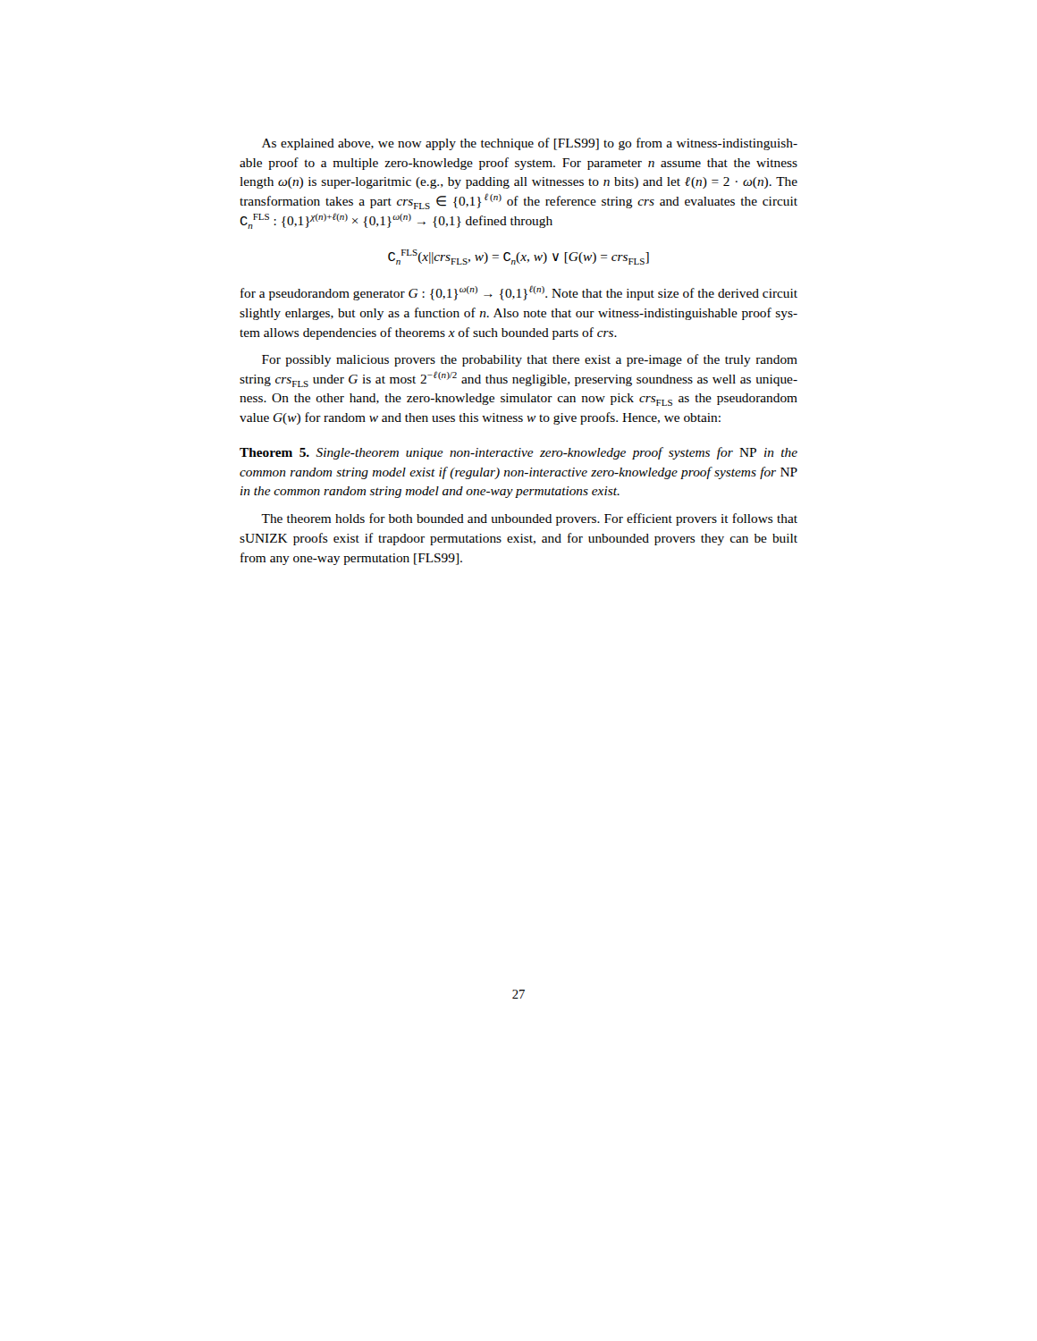As explained above, we now apply the technique of [FLS99] to go from a witness-indistinguishable proof to a multiple zero-knowledge proof system. For parameter n assume that the witness length ω(n) is super-logaritmic (e.g., by padding all witnesses to n bits) and let ℓ(n) = 2 · ω(n). The transformation takes a part crsFLS ∈ {0,1}ℓ(n) of the reference string crs and evaluates the circuit CnFLS : {0,1}χ(n)+ℓ(n) × {0,1}ω(n) → {0,1} defined through
CnFLS(x||crsFLS, w) = Cn(x, w) ∨ [G(w) = crsFLS]
for a pseudorandom generator G : {0,1}ω(n) → {0,1}ℓ(n). Note that the input size of the derived circuit slightly enlarges, but only as a function of n. Also note that our witness-indistinguishable proof system allows dependencies of theorems x of such bounded parts of crs.
For possibly malicious provers the probability that there exist a pre-image of the truly random string crsFLS under G is at most 2−ℓ(n)/2 and thus negligible, preserving soundness as well as uniqueness. On the other hand, the zero-knowledge simulator can now pick crsFLS as the pseudorandom value G(w) for random w and then uses this witness w to give proofs. Hence, we obtain:
Theorem 5. Single-theorem unique non-interactive zero-knowledge proof systems for NP in the common random string model exist if (regular) non-interactive zero-knowledge proof systems for NP in the common random string model and one-way permutations exist.
The theorem holds for both bounded and unbounded provers. For efficient provers it follows that sUNIZK proofs exist if trapdoor permutations exist, and for unbounded provers they can be built from any one-way permutation [FLS99].
27